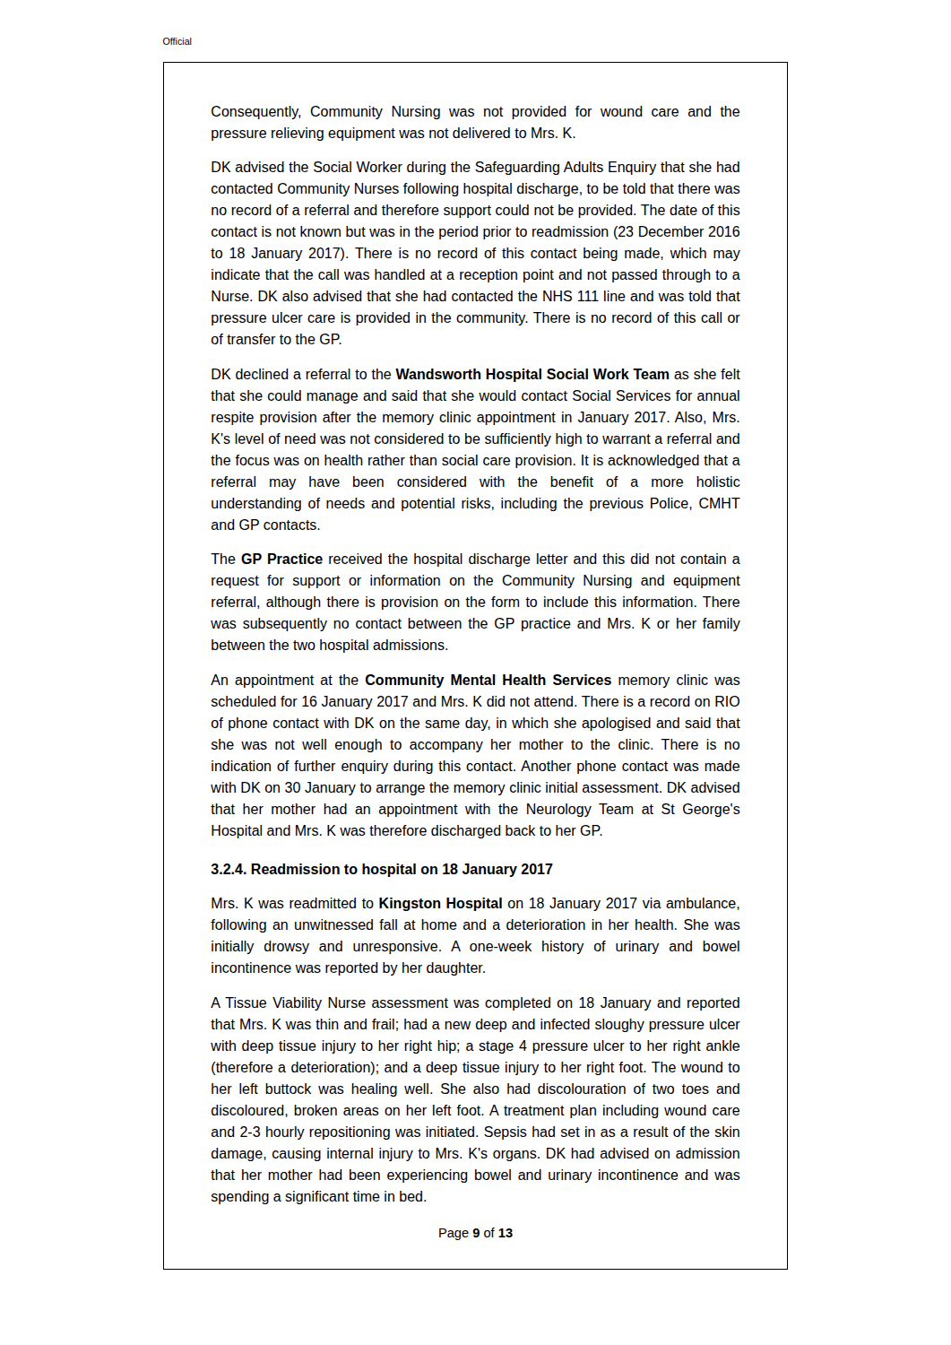Official
Consequently, Community Nursing was not provided for wound care and the pressure relieving equipment was not delivered to Mrs. K.
DK advised the Social Worker during the Safeguarding Adults Enquiry that she had contacted Community Nurses following hospital discharge, to be told that there was no record of a referral and therefore support could not be provided. The date of this contact is not known but was in the period prior to readmission (23 December 2016 to 18 January 2017). There is no record of this contact being made, which may indicate that the call was handled at a reception point and not passed through to a Nurse. DK also advised that she had contacted the NHS 111 line and was told that pressure ulcer care is provided in the community. There is no record of this call or of transfer to the GP.
DK declined a referral to the Wandsworth Hospital Social Work Team as she felt that she could manage and said that she would contact Social Services for annual respite provision after the memory clinic appointment in January 2017. Also, Mrs. K's level of need was not considered to be sufficiently high to warrant a referral and the focus was on health rather than social care provision. It is acknowledged that a referral may have been considered with the benefit of a more holistic understanding of needs and potential risks, including the previous Police, CMHT and GP contacts.
The GP Practice received the hospital discharge letter and this did not contain a request for support or information on the Community Nursing and equipment referral, although there is provision on the form to include this information. There was subsequently no contact between the GP practice and Mrs. K or her family between the two hospital admissions.
An appointment at the Community Mental Health Services memory clinic was scheduled for 16 January 2017 and Mrs. K did not attend. There is a record on RIO of phone contact with DK on the same day, in which she apologised and said that she was not well enough to accompany her mother to the clinic. There is no indication of further enquiry during this contact. Another phone contact was made with DK on 30 January to arrange the memory clinic initial assessment. DK advised that her mother had an appointment with the Neurology Team at St George's Hospital and Mrs. K was therefore discharged back to her GP.
3.2.4. Readmission to hospital on 18 January 2017
Mrs. K was readmitted to Kingston Hospital on 18 January 2017 via ambulance, following an unwitnessed fall at home and a deterioration in her health. She was initially drowsy and unresponsive. A one-week history of urinary and bowel incontinence was reported by her daughter.
A Tissue Viability Nurse assessment was completed on 18 January and reported that Mrs. K was thin and frail; had a new deep and infected sloughy pressure ulcer with deep tissue injury to her right hip; a stage 4 pressure ulcer to her right ankle (therefore a deterioration); and a deep tissue injury to her right foot. The wound to her left buttock was healing well. She also had discolouration of two toes and discoloured, broken areas on her left foot. A treatment plan including wound care and 2-3 hourly repositioning was initiated. Sepsis had set in as a result of the skin damage, causing internal injury to Mrs. K's organs. DK had advised on admission that her mother had been experiencing bowel and urinary incontinence and was spending a significant time in bed.
Page 9 of 13